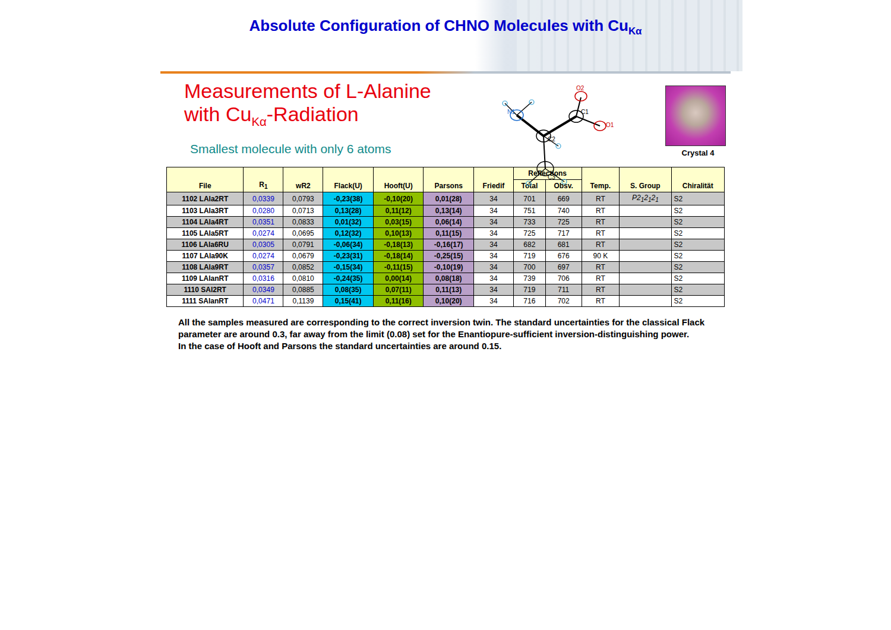Absolute Configuration of CHNO Molecules with CuKα
N1 C2 C1 O1 O2 C3
Crystal 4
Measurements of L-Alanine
with CuKα-Radiation
Smallest molecule with only 6 atoms
| File | R 1 | wR2 | Flack(U) | Hooft(U) | Parsons | Friedif | Reflections | Temp. | S. Group | Chiralität |
| --- | --- | --- | --- | --- | --- | --- | --- | --- | --- | --- |
| Total | Obsv. |
| 1102 LAla2RT | 0,0339 | 0,0793 | -0,23(38) | -0,10(20) | 0,01(28) | 34 | 701 | 669 | RT | P2 1 2 1 2 1 | S2 |
| 1103 LAla3RT | 0,0280 | 0,0713 | 0,13(28) | 0,11(12) | 0,13(14) | 34 | 751 | 740 | RT | | S2 |
| 1104 LAla4RT | 0,0351 | 0,0833 | 0,01(32) | 0,03(15) | 0,06(14) | 34 | 733 | 725 | RT | | S2 |
| 1105 LAla5RT | 0,0274 | 0,0695 | 0,12(32) | 0,10(13) | 0,11(15) | 34 | 725 | 717 | RT | | S2 |
| 1106 LAla6RU | 0,0305 | 0,0791 | -0,06(34) | -0,18(13) | -0,16(17) | 34 | 682 | 681 | RT | | S2 |
| 1107 LAla90K | 0,0274 | 0,0679 | -0,23(31) | -0,18(14) | -0,25(15) | 34 | 719 | 676 | 90 K | | S2 |
| 1108 LAla9RT | 0,0357 | 0,0852 | -0,15(34) | -0,11(15) | -0,10(19) | 34 | 700 | 697 | RT | | S2 |
| 1109 LAlanRT | 0,0316 | 0,0810 | -0,24(35) | 0,00(14) | 0,08(18) | 34 | 739 | 706 | RT | | S2 |
| 1110 SAl2RT | 0,0349 | 0,0885 | 0,08(35) | 0,07(11) | 0,11(13) | 34 | 719 | 711 | RT | | S2 |
| 1111 SAlanRT | 0,0471 | 0,1139 | 0,15(41) | 0,11(16) | 0,10(20) | 34 | 716 | 702 | RT | | S2 |
All the samples measured are corresponding to the correct inversion twin. The standard uncertainties for the classical Flack parameter are around 0.3, far away from the limit (0.08) set for the Enantiopure-sufficient inversion-distinguishing power.
In the case of Hooft and Parsons the standard uncertainties are around 0.15.